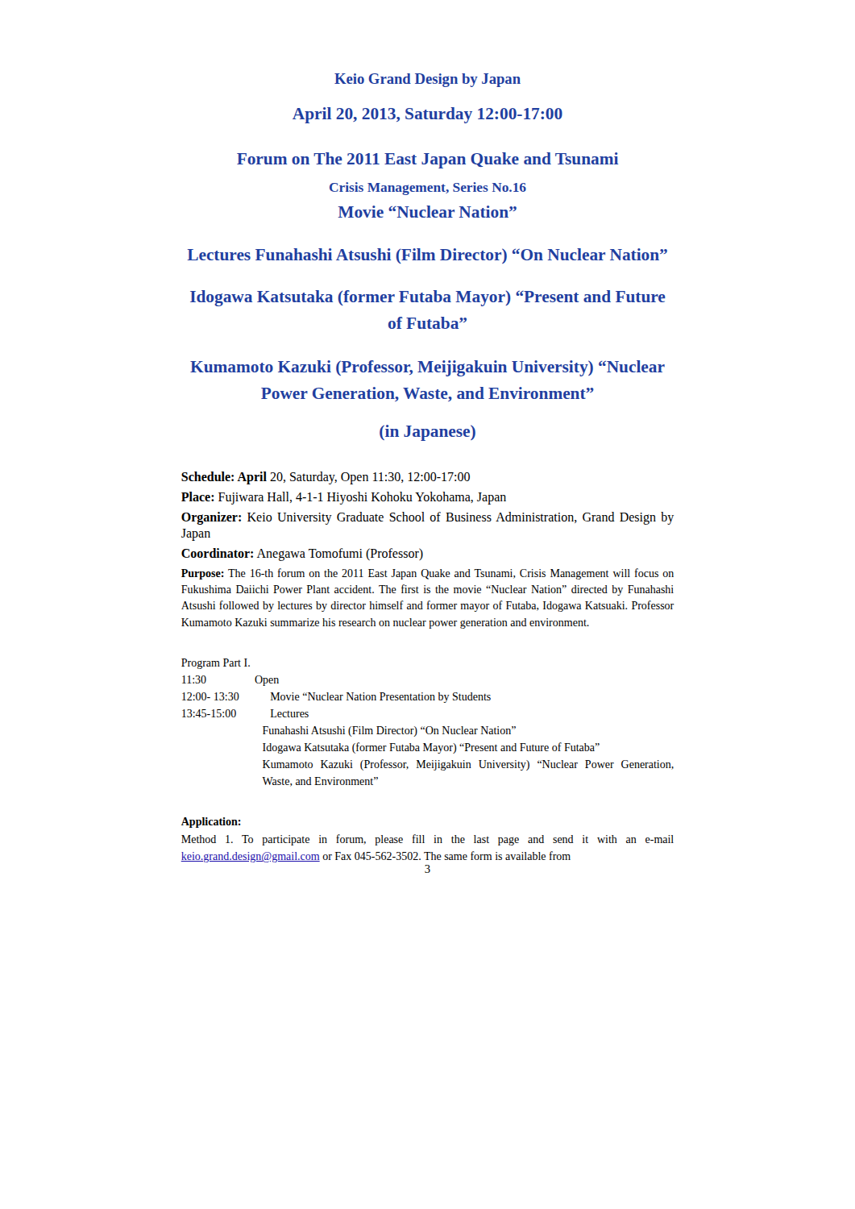Keio Grand Design by Japan
April 20, 2013, Saturday 12:00-17:00
Forum on The 2011 East Japan Quake and Tsunami
Crisis Management, Series No.16
Movie “Nuclear Nation”
Lectures Funahashi Atsushi (Film Director) “On Nuclear Nation”
Idogawa Katsutaka (former Futaba Mayor) “Present and Future of Futaba”
Kumamoto Kazuki (Professor, Meijigakuin University) “Nuclear Power Generation, Waste, and Environment”
(in Japanese)
Schedule: April 20, Saturday, Open 11:30, 12:00-17:00
Place: Fujiwara Hall, 4-1-1 Hiyoshi Kohoku Yokohama, Japan
Organizer: Keio University Graduate School of Business Administration, Grand Design by Japan
Coordinator: Anegawa Tomofumi (Professor)
Purpose: The 16-th forum on the 2011 East Japan Quake and Tsunami, Crisis Management will focus on Fukushima Daiichi Power Plant accident. The first is the movie “Nuclear Nation” directed by Funahashi Atsushi followed by lectures by director himself and former mayor of Futaba, Idogawa Katsuaki. Professor Kumamoto Kazuki summarize his research on nuclear power generation and environment.
Program Part I.
11:30 Open
12:00- 13:30 Movie “Nuclear Nation Presentation by Students
13:45-15:00 Lectures
Funahashi Atsushi (Film Director) “On Nuclear Nation”
Idogawa Katsutaka (former Futaba Mayor) “Present and Future of Futaba”
Kumamoto Kazuki (Professor, Meijigakuin University) “Nuclear Power Generation, Waste, and Environment”
Application:
Method 1. To participate in forum, please fill in the last page and send it with an e-mail keio.grand.design@gmail.com or Fax 045-562-3502. The same form is available from
3